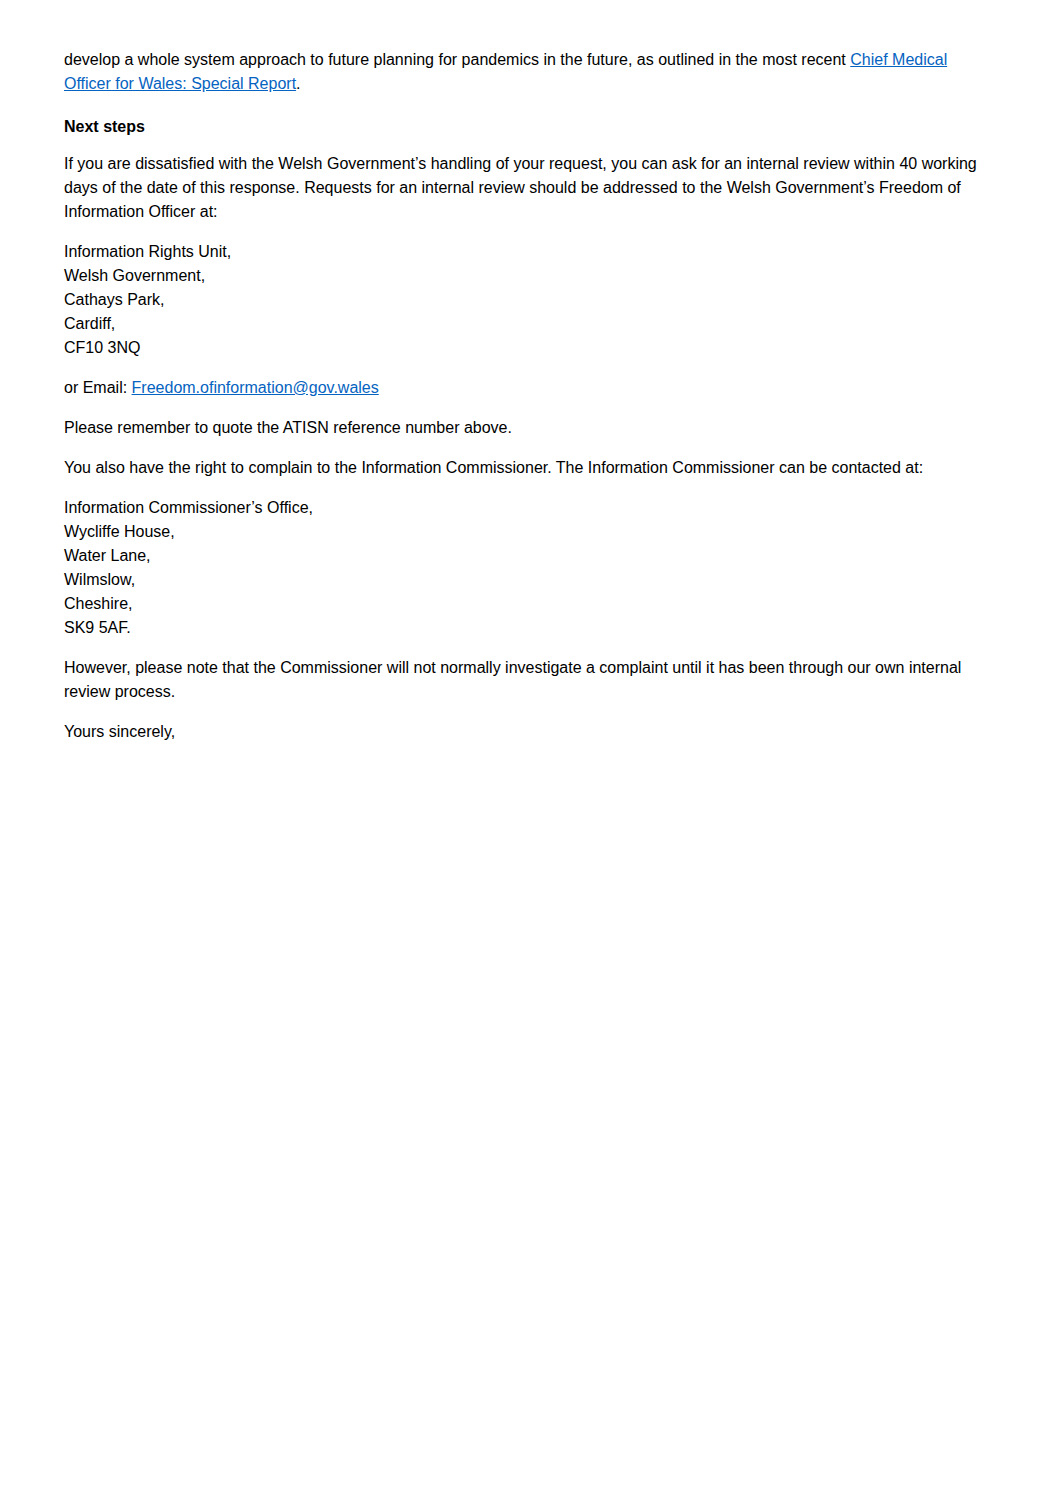develop a whole system approach to future planning for pandemics in the future, as outlined in the most recent Chief Medical Officer for Wales: Special Report.
Next steps
If you are dissatisfied with the Welsh Government’s handling of your request, you can ask for an internal review within 40 working days of the date of this response. Requests for an internal review should be addressed to the Welsh Government’s Freedom of Information Officer at:
Information Rights Unit,
Welsh Government,
Cathays Park,
Cardiff,
CF10 3NQ
or Email: Freedom.ofinformation@gov.wales
Please remember to quote the ATISN reference number above.
You also have the right to complain to the Information Commissioner. The Information Commissioner can be contacted at:
Information Commissioner’s Office,
Wycliffe House,
Water Lane,
Wilmslow,
Cheshire,
SK9 5AF.
However, please note that the Commissioner will not normally investigate a complaint until it has been through our own internal review process.
Yours sincerely,